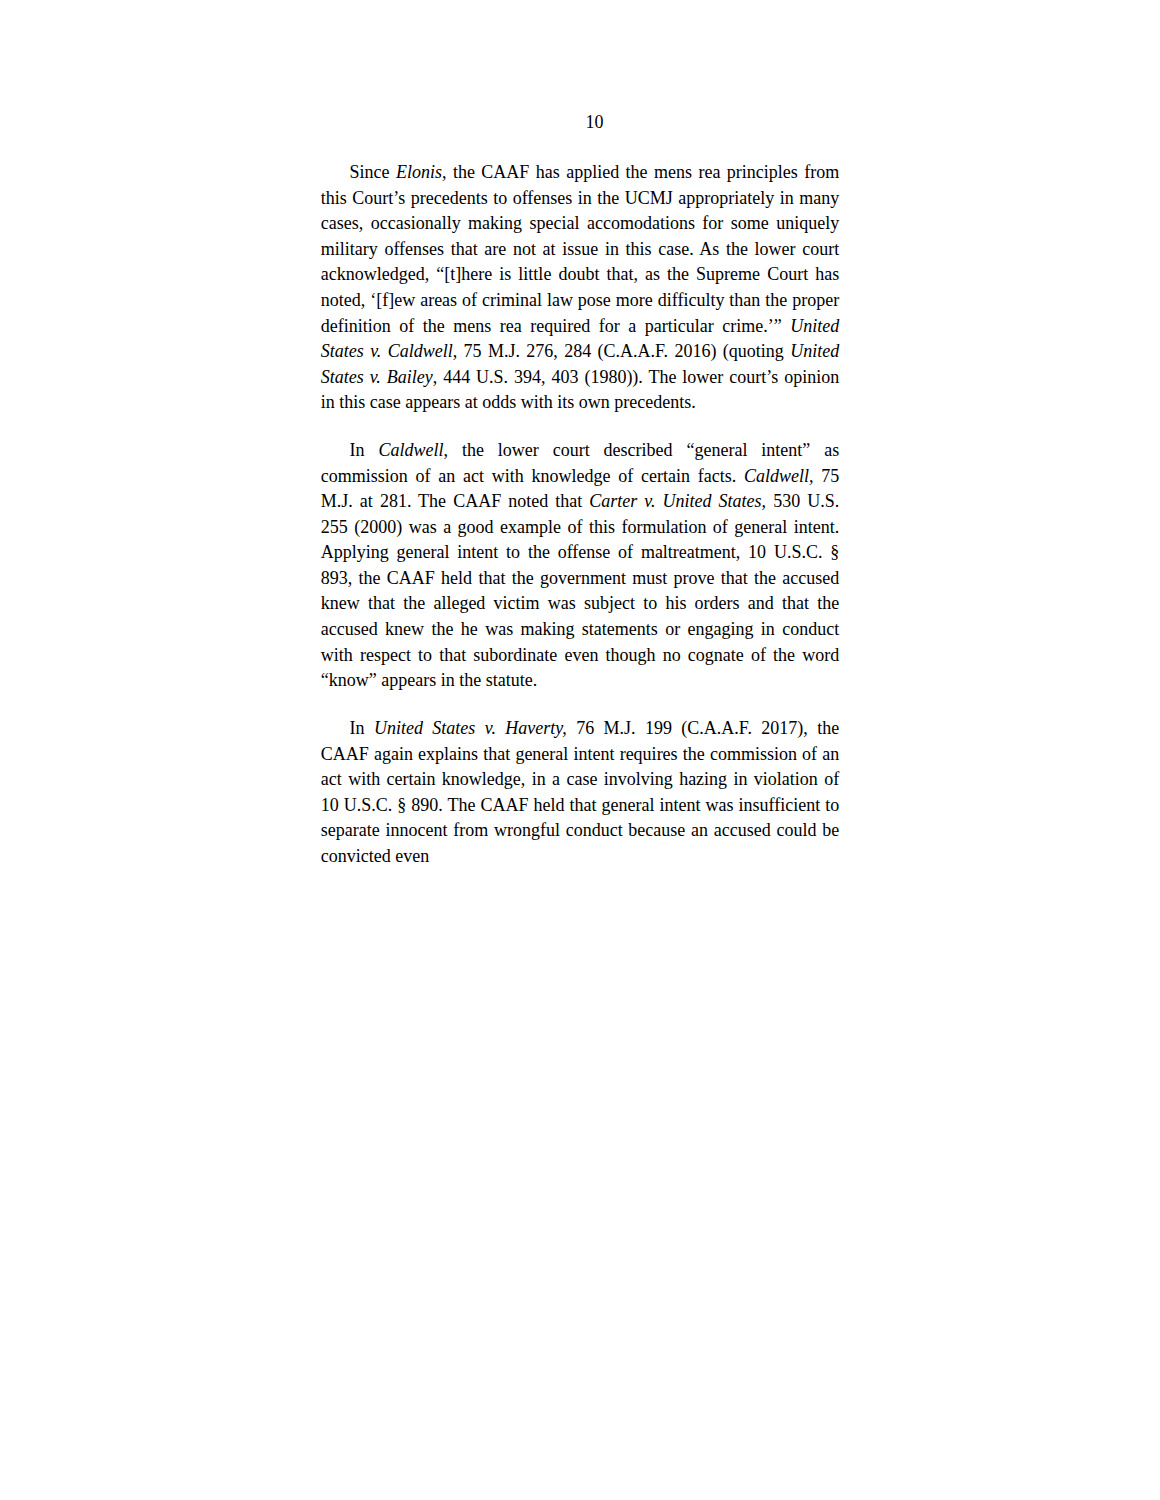10
Since Elonis, the CAAF has applied the mens rea principles from this Court’s precedents to offenses in the UCMJ appropriately in many cases, occasionally making special accomodations for some uniquely military offenses that are not at issue in this case. As the lower court acknowledged, “[t]here is little doubt that, as the Supreme Court has noted, ‘[f]ew areas of criminal law pose more difficulty than the proper definition of the mens rea required for a particular crime.’” United States v. Caldwell, 75 M.J. 276, 284 (C.A.A.F. 2016) (quoting United States v. Bailey, 444 U.S. 394, 403 (1980)). The lower court’s opinion in this case appears at odds with its own precedents.
In Caldwell, the lower court described “general intent” as commission of an act with knowledge of certain facts. Caldwell, 75 M.J. at 281. The CAAF noted that Carter v. United States, 530 U.S. 255 (2000) was a good example of this formulation of general intent. Applying general intent to the offense of maltreatment, 10 U.S.C. § 893, the CAAF held that the government must prove that the accused knew that the alleged victim was subject to his orders and that the accused knew the he was making statements or engaging in conduct with respect to that subordinate even though no cognate of the word “know” appears in the statute.
In United States v. Haverty, 76 M.J. 199 (C.A.A.F. 2017), the CAAF again explains that general intent requires the commission of an act with certain knowledge, in a case involving hazing in violation of 10 U.S.C. § 890. The CAAF held that general intent was insufficient to separate innocent from wrongful conduct because an accused could be convicted even